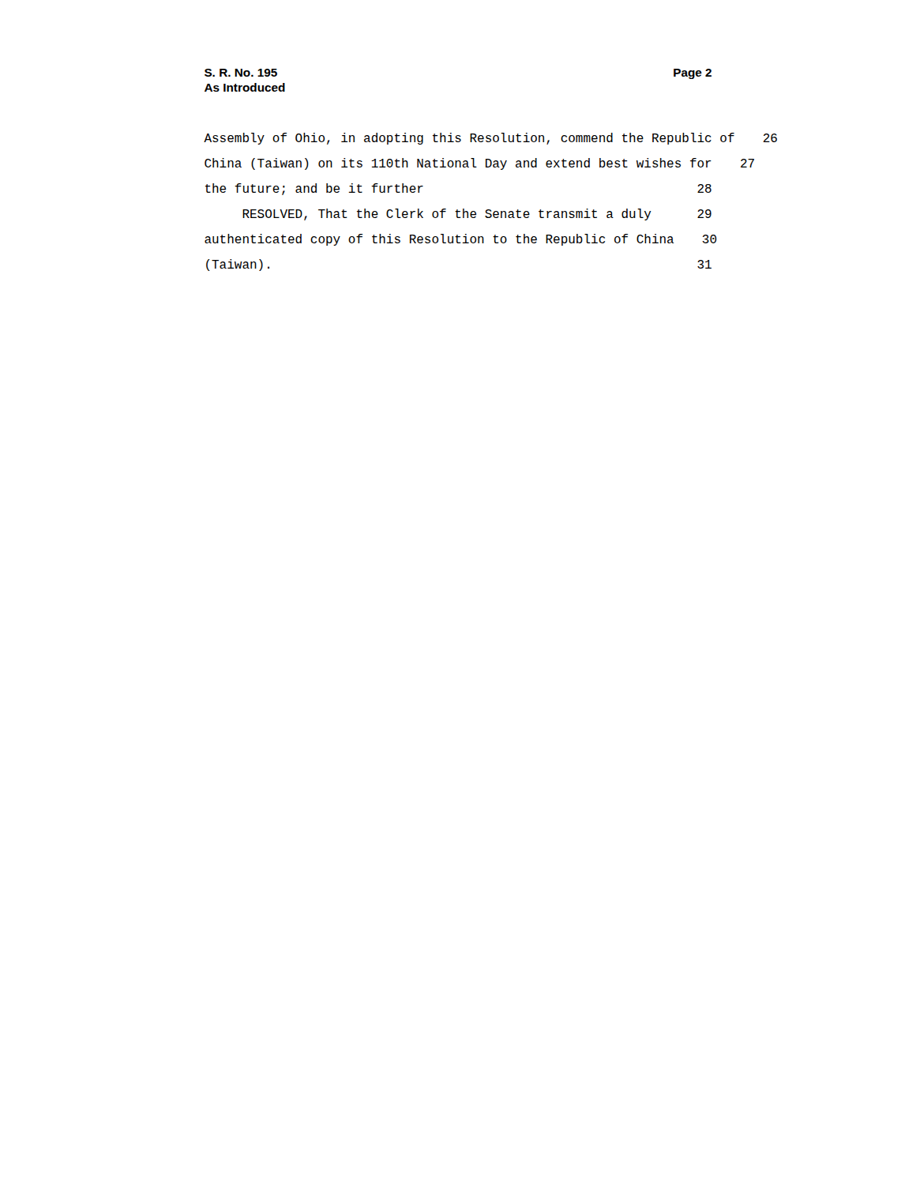S. R. No. 195
As Introduced
Page 2
Assembly of Ohio, in adopting this Resolution, commend the Republic of 26
China (Taiwan) on its 110th National Day and extend best wishes for 27
the future; and be it further 28
RESOLVED, That the Clerk of the Senate transmit a duly 29
authenticated copy of this Resolution to the Republic of China 30
(Taiwan). 31